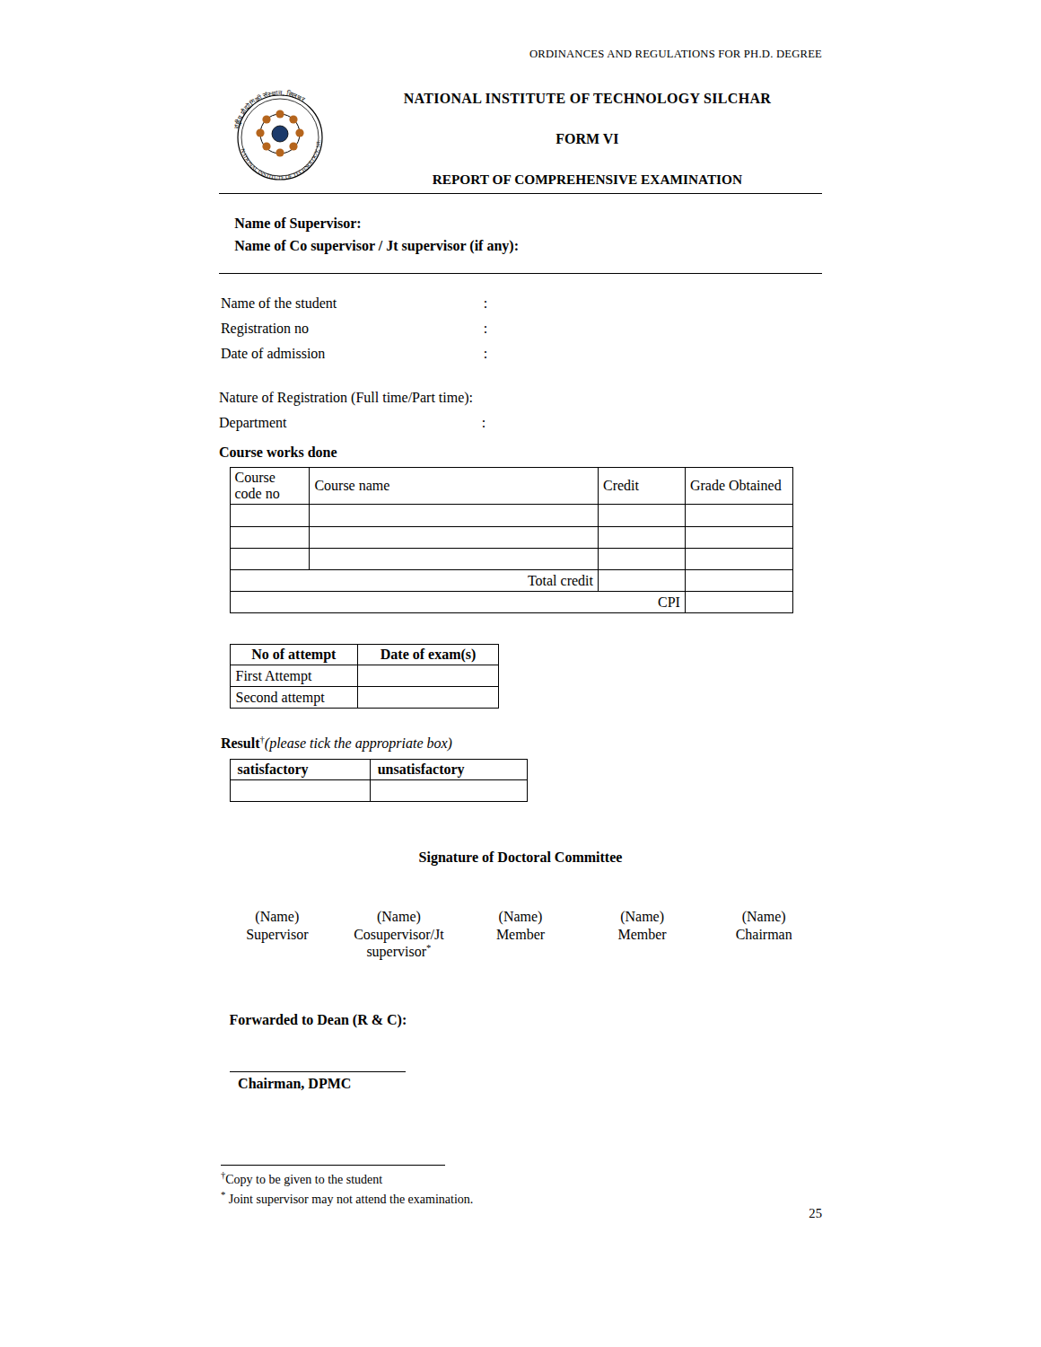ORDINANCES AND REGULATIONS FOR PH.D. DEGREE
राष्ट्रीय प्रौद्योगिकी संस्थान, सिलचर NATIONAL INSTITUTE OF TECHNOLOGY, SILCHAR
NATIONAL INSTITUTE OF TECHNOLOGY SILCHAR
FORM VI
REPORT OF COMPREHENSIVE EXAMINATION
Name of Supervisor:
Name of Co supervisor / Jt supervisor (if any):
Name of the student:
Registration no:
Date of admission:
Nature of Registration (Full time/Part time):
Department:
Course works done
| Course code no | Course name | Credit | Grade Obtained |
| --- | --- | --- | --- |
| Total credit | | |
| CPI | |
| No of attempt | Date of exam(s) |
| --- | --- |
| First Attempt | |
| Second attempt | |
Result†(please tick the appropriate box)
| satisfactory | unsatisfactory |
| --- | --- |
Signature of Doctoral Committee
(Name)
Supervisor
(Name)
Cosupervisor/Jt
supervisor*
(Name)
Member
(Name)
Member
(Name)
Chairman
Forwarded to Dean (R & C):
Chairman, DPMC
†Copy to be given to the student
* Joint supervisor may not attend the examination.
25